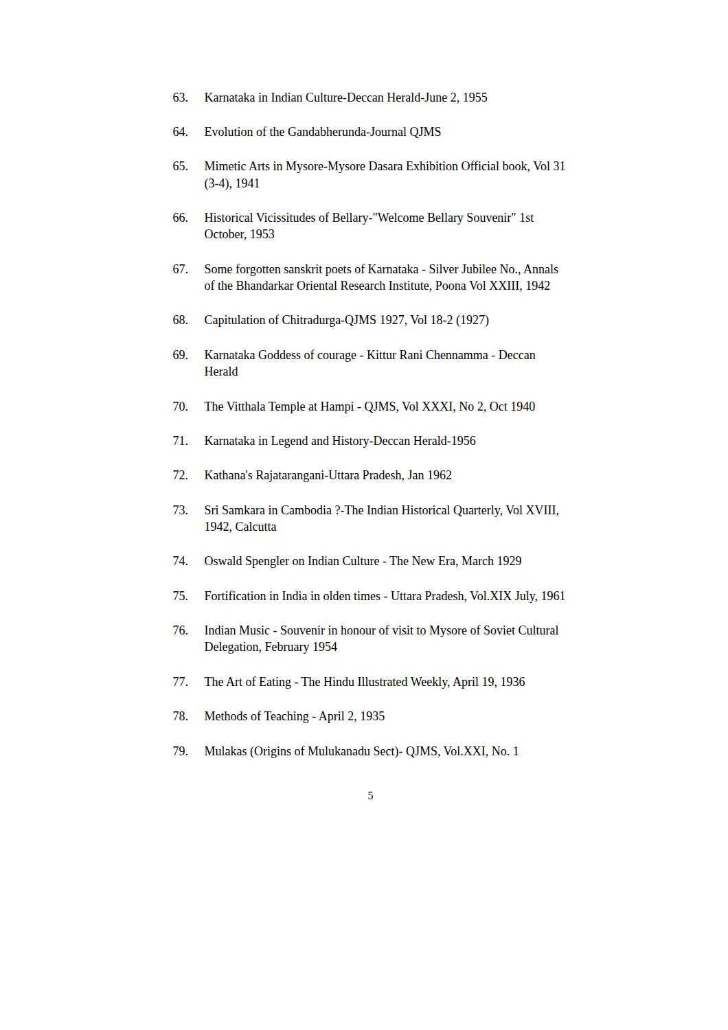Karnataka in Indian Culture-Deccan Herald-June 2, 1955
Evolution of the Gandabherunda-Journal QJMS
Mimetic Arts in Mysore-Mysore Dasara Exhibition Official book, Vol 31 (3-4), 1941
Historical Vicissitudes of Bellary-"Welcome Bellary Souvenir" 1st October, 1953
Some forgotten sanskrit poets of Karnataka - Silver Jubilee No., Annals of the Bhandarkar Oriental Research Institute, Poona Vol XXIII, 1942
Capitulation of Chitradurga-QJMS 1927, Vol 18-2 (1927)
Karnataka Goddess of courage - Kittur Rani Chennamma - Deccan Herald
The Vitthala Temple at Hampi - QJMS, Vol XXXI, No 2, Oct 1940
Karnataka in Legend and History-Deccan Herald-1956
Kathana's Rajatarangani-Uttara Pradesh, Jan 1962
Sri Samkara in Cambodia ?-The Indian Historical Quarterly, Vol XVIII, 1942, Calcutta
Oswald Spengler on Indian Culture - The New Era, March 1929
Fortification in India in olden times - Uttara Pradesh, Vol.XIX July, 1961
Indian Music - Souvenir in honour of visit to Mysore of Soviet Cultural Delegation, February 1954
The Art of Eating - The Hindu Illustrated Weekly, April 19, 1936
Methods of Teaching - April 2, 1935
Mulakas (Origins of Mulukanadu Sect)- QJMS, Vol.XXI, No. 1
5